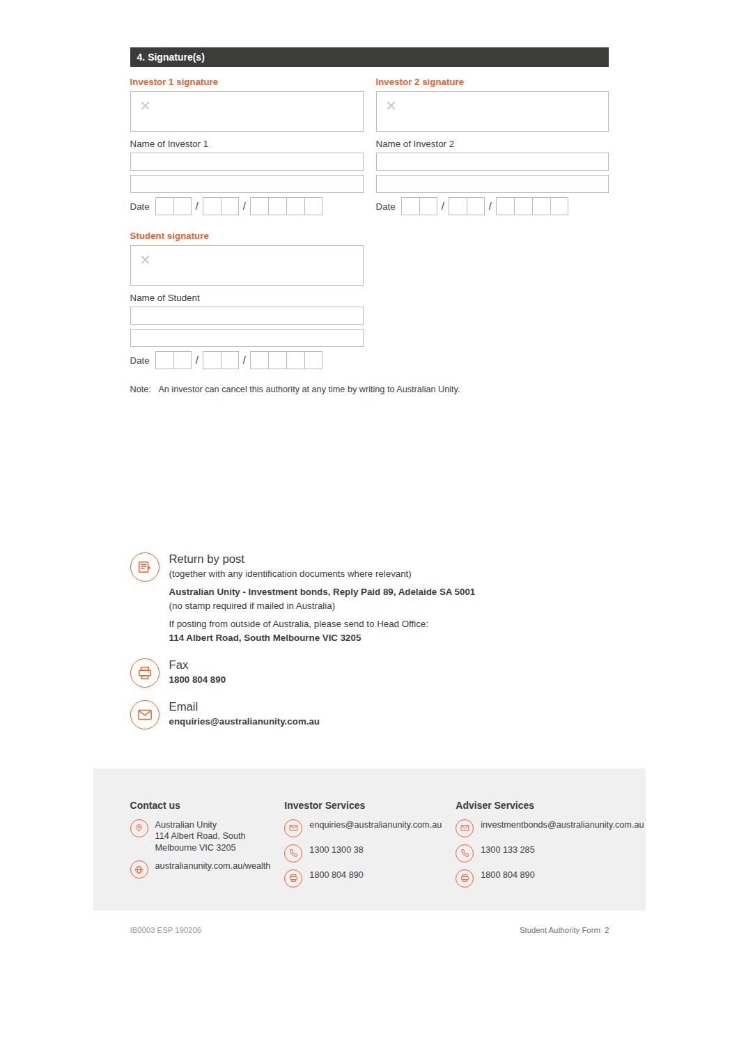4. Signature(s)
Investor 1 signature
✕
Name of Investor 1
Date / /
Investor 2 signature
✕
Name of Investor 2
Date / /
Student signature
✕
Name of Student
Date / /
Note: An investor can cancel this authority at any time by writing to Australian Unity.
Return by post
(together with any identification documents where relevant)
Australian Unity - Investment bonds, Reply Paid 89, Adelaide SA 5001
(no stamp required if mailed in Australia)
If posting from outside of Australia, please send to Head Office:
114 Albert Road, South Melbourne VIC 3205
Fax
1800 804 890
Email
enquiries@australianunity.com.au
Contact us
Australian Unity
114 Albert Road, South Melbourne VIC 3205
australianunity.com.au/wealth
Investor Services
enquiries@australianunity.com.au
1300 1300 38
1800 804 890
Adviser Services
investmentbonds@australianunity.com.au
1300 133 285
1800 804 890
IB0003 ESP 190206
Student Authority Form 2